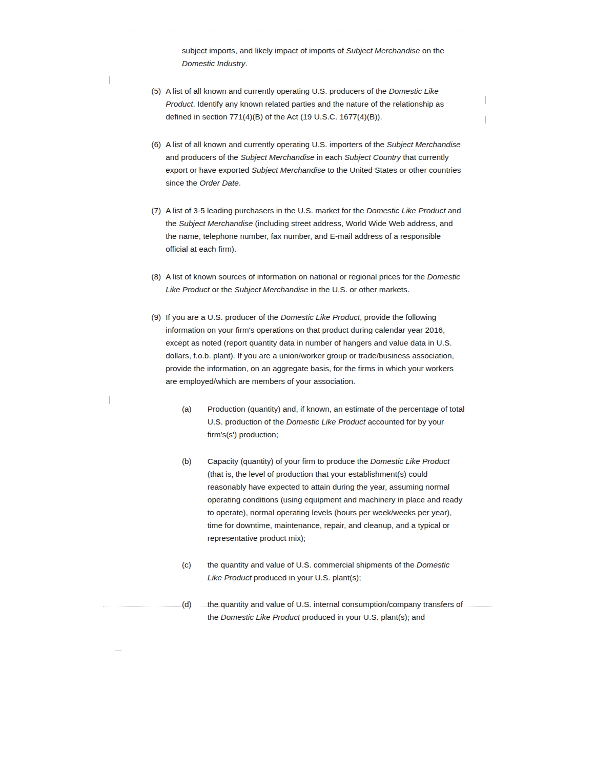subject imports, and likely impact of imports of Subject Merchandise on the Domestic Industry.
(5)
A list of all known and currently operating U.S. producers of the Domestic Like Product. Identify any known related parties and the nature of the relationship as defined in section 771(4)(B) of the Act (19 U.S.C. 1677(4)(B)).
(6)
A list of all known and currently operating U.S. importers of the Subject Merchandise and producers of the Subject Merchandise in each Subject Country that currently export or have exported Subject Merchandise to the United States or other countries since the Order Date.
(7)
A list of 3-5 leading purchasers in the U.S. market for the Domestic Like Product and the Subject Merchandise (including street address, World Wide Web address, and the name, telephone number, fax number, and E-mail address of a responsible official at each firm).
(8)
A list of known sources of information on national or regional prices for the Domestic Like Product or the Subject Merchandise in the U.S. or other markets.
(9)
If you are a U.S. producer of the Domestic Like Product, provide the following information on your firm's operations on that product during calendar year 2016, except as noted (report quantity data in number of hangers and value data in U.S. dollars, f.o.b. plant). If you are a union/worker group or trade/business association, provide the information, on an aggregate basis, for the firms in which your workers are employed/which are members of your association.
(a)
Production (quantity) and, if known, an estimate of the percentage of total U.S. production of the Domestic Like Product accounted for by your firm's(s') production;
(b)
Capacity (quantity) of your firm to produce the Domestic Like Product (that is, the level of production that your establishment(s) could reasonably have expected to attain during the year, assuming normal operating conditions (using equipment and machinery in place and ready to operate), normal operating levels (hours per week/weeks per year), time for downtime, maintenance, repair, and cleanup, and a typical or representative product mix);
(c)
the quantity and value of U.S. commercial shipments of the Domestic Like Product produced in your U.S. plant(s);
(d)
the quantity and value of U.S. internal consumption/company transfers of the Domestic Like Product produced in your U.S. plant(s); and